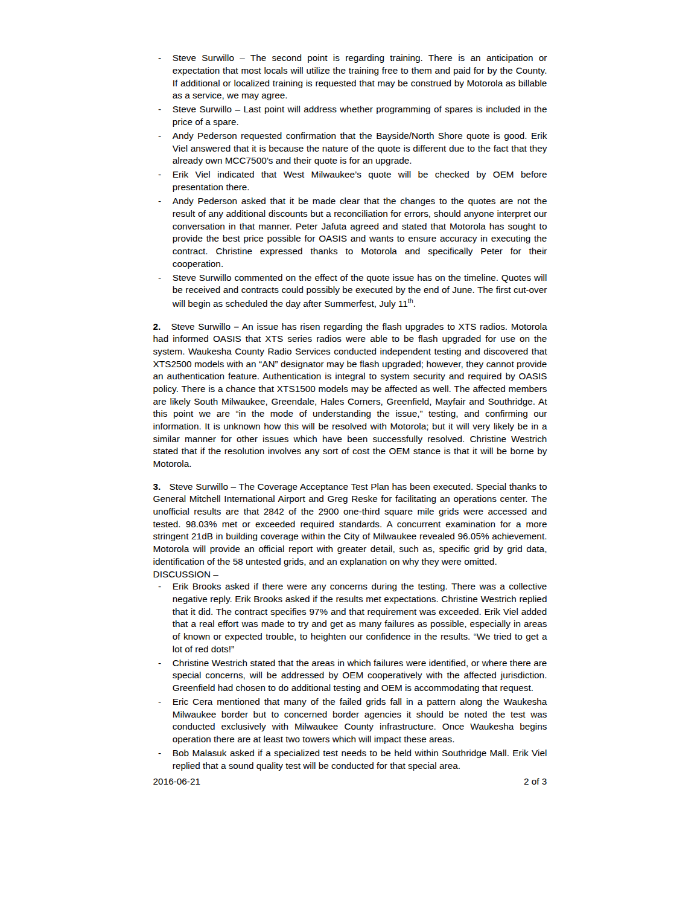Steve Surwillo – The second point is regarding training. There is an anticipation or expectation that most locals will utilize the training free to them and paid for by the County. If additional or localized training is requested that may be construed by Motorola as billable as a service, we may agree.
Steve Surwillo – Last point will address whether programming of spares is included in the price of a spare.
Andy Pederson requested confirmation that the Bayside/North Shore quote is good. Erik Viel answered that it is because the nature of the quote is different due to the fact that they already own MCC7500’s and their quote is for an upgrade.
Erik Viel indicated that West Milwaukee’s quote will be checked by OEM before presentation there.
Andy Pederson asked that it be made clear that the changes to the quotes are not the result of any additional discounts but a reconciliation for errors, should anyone interpret our conversation in that manner. Peter Jafuta agreed and stated that Motorola has sought to provide the best price possible for OASIS and wants to ensure accuracy in executing the contract. Christine expressed thanks to Motorola and specifically Peter for their cooperation.
Steve Surwillo commented on the effect of the quote issue has on the timeline. Quotes will be received and contracts could possibly be executed by the end of June. The first cut-over will begin as scheduled the day after Summerfest, July 11th.
2. Steve Surwillo – An issue has risen regarding the flash upgrades to XTS radios. Motorola had informed OASIS that XTS series radios were able to be flash upgraded for use on the system. Waukesha County Radio Services conducted independent testing and discovered that XTS2500 models with an “AN” designator may be flash upgraded; however, they cannot provide an authentication feature. Authentication is integral to system security and required by OASIS policy. There is a chance that XTS1500 models may be affected as well. The affected members are likely South Milwaukee, Greendale, Hales Corners, Greenfield, Mayfair and Southridge. At this point we are “in the mode of understanding the issue,” testing, and confirming our information. It is unknown how this will be resolved with Motorola; but it will very likely be in a similar manner for other issues which have been successfully resolved. Christine Westrich stated that if the resolution involves any sort of cost the OEM stance is that it will be borne by Motorola.
3. Steve Surwillo – The Coverage Acceptance Test Plan has been executed. Special thanks to General Mitchell International Airport and Greg Reske for facilitating an operations center. The unofficial results are that 2842 of the 2900 one-third square mile grids were accessed and tested. 98.03% met or exceeded required standards. A concurrent examination for a more stringent 21dB in building coverage within the City of Milwaukee revealed 96.05% achievement. Motorola will provide an official report with greater detail, such as, specific grid by grid data, identification of the 58 untested grids, and an explanation on why they were omitted.
DISCUSSION –
Erik Brooks asked if there were any concerns during the testing. There was a collective negative reply. Erik Brooks asked if the results met expectations. Christine Westrich replied that it did. The contract specifies 97% and that requirement was exceeded. Erik Viel added that a real effort was made to try and get as many failures as possible, especially in areas of known or expected trouble, to heighten our confidence in the results. “We tried to get a lot of red dots!”
Christine Westrich stated that the areas in which failures were identified, or where there are special concerns, will be addressed by OEM cooperatively with the affected jurisdiction. Greenfield had chosen to do additional testing and OEM is accommodating that request.
Eric Cera mentioned that many of the failed grids fall in a pattern along the Waukesha Milwaukee border but to concerned border agencies it should be noted the test was conducted exclusively with Milwaukee County infrastructure. Once Waukesha begins operation there are at least two towers which will impact these areas.
Bob Malasuk asked if a specialized test needs to be held within Southridge Mall. Erik Viel replied that a sound quality test will be conducted for that special area.
2016-06-21 2 of 3